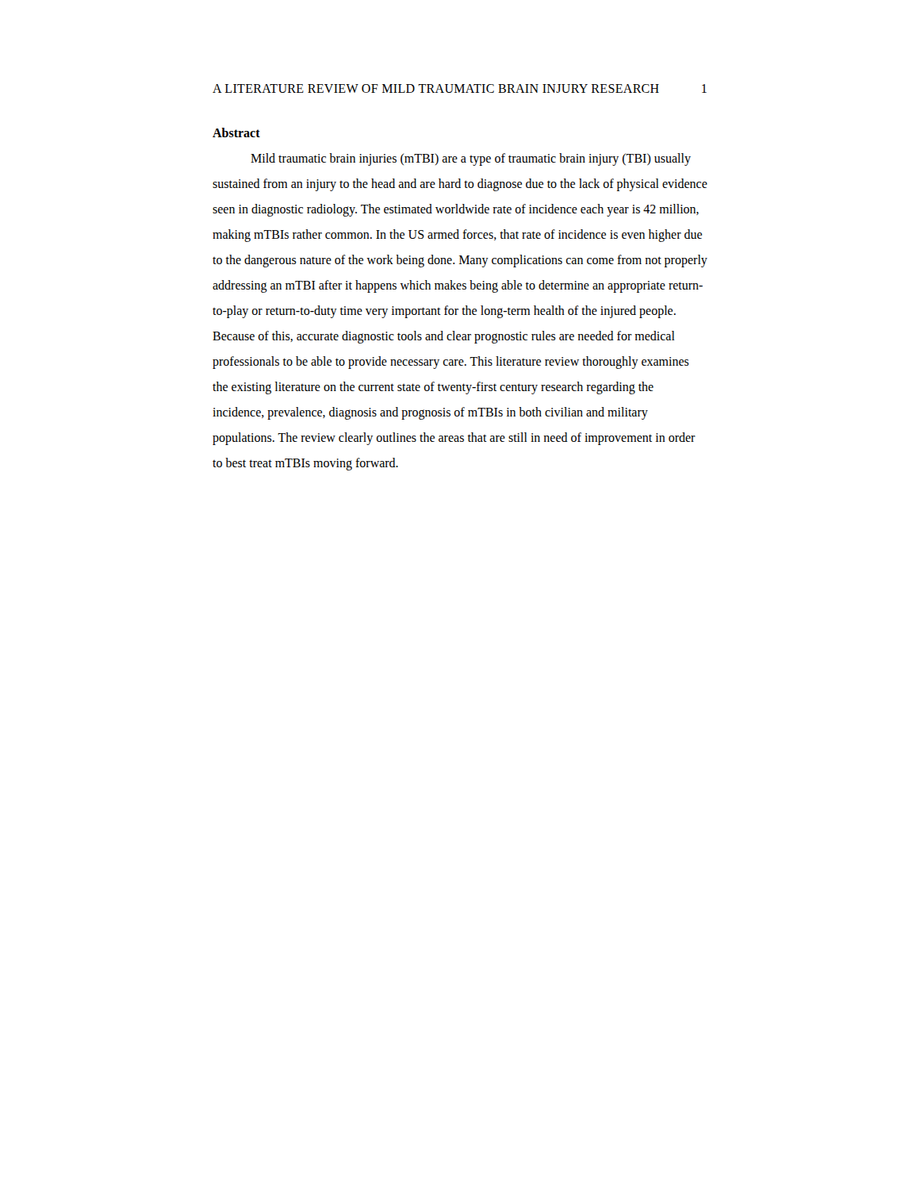A Literature Review of Mild Traumatic Brain Injury Research 1
Abstract
Mild traumatic brain injuries (mTBI) are a type of traumatic brain injury (TBI) usually sustained from an injury to the head and are hard to diagnose due to the lack of physical evidence seen in diagnostic radiology. The estimated worldwide rate of incidence each year is 42 million, making mTBIs rather common. In the US armed forces, that rate of incidence is even higher due to the dangerous nature of the work being done. Many complications can come from not properly addressing an mTBI after it happens which makes being able to determine an appropriate return-to-play or return-to-duty time very important for the long-term health of the injured people. Because of this, accurate diagnostic tools and clear prognostic rules are needed for medical professionals to be able to provide necessary care. This literature review thoroughly examines the existing literature on the current state of twenty-first century research regarding the incidence, prevalence, diagnosis and prognosis of mTBIs in both civilian and military populations. The review clearly outlines the areas that are still in need of improvement in order to best treat mTBIs moving forward.